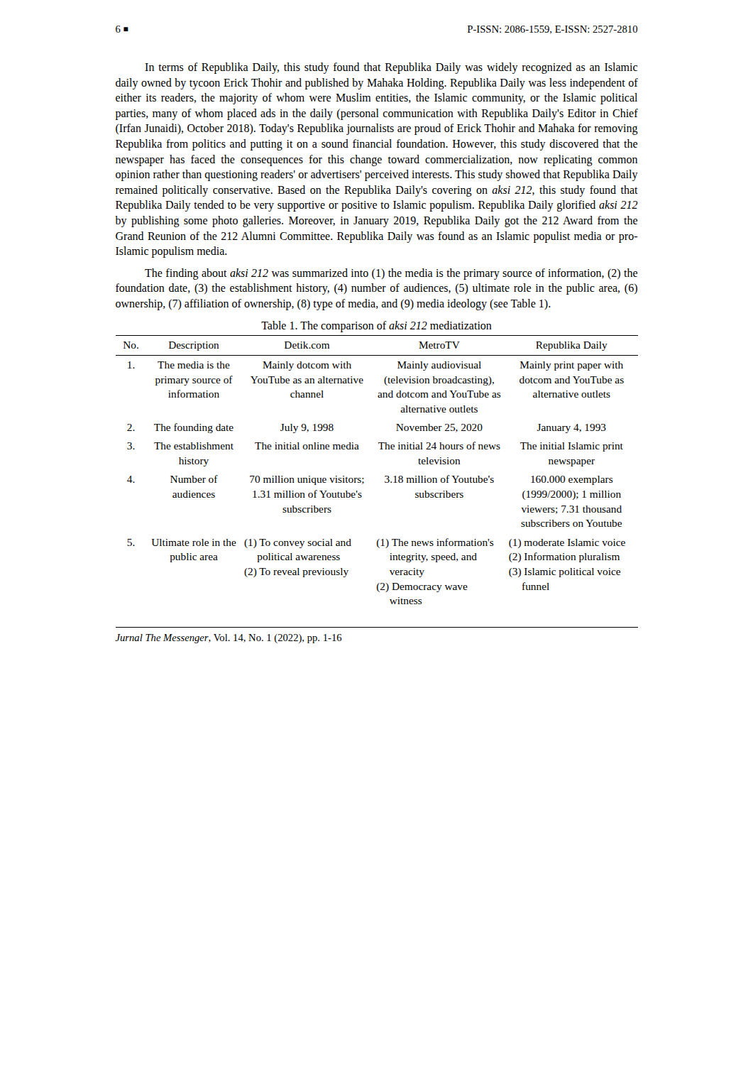6 ■
P-ISSN: 2086-1559, E-ISSN: 2527-2810
In terms of Republika Daily, this study found that Republika Daily was widely recognized as an Islamic daily owned by tycoon Erick Thohir and published by Mahaka Holding. Republika Daily was less independent of either its readers, the majority of whom were Muslim entities, the Islamic community, or the Islamic political parties, many of whom placed ads in the daily (personal communication with Republika Daily's Editor in Chief (Irfan Junaidi), October 2018). Today's Republika journalists are proud of Erick Thohir and Mahaka for removing Republika from politics and putting it on a sound financial foundation. However, this study discovered that the newspaper has faced the consequences for this change toward commercialization, now replicating common opinion rather than questioning readers' or advertisers' perceived interests. This study showed that Republika Daily remained politically conservative. Based on the Republika Daily's covering on aksi 212, this study found that Republika Daily tended to be very supportive or positive to Islamic populism. Republika Daily glorified aksi 212 by publishing some photo galleries. Moreover, in January 2019, Republika Daily got the 212 Award from the Grand Reunion of the 212 Alumni Committee. Republika Daily was found as an Islamic populist media or pro-Islamic populism media.
The finding about aksi 212 was summarized into (1) the media is the primary source of information, (2) the foundation date, (3) the establishment history, (4) number of audiences, (5) ultimate role in the public area, (6) ownership, (7) affiliation of ownership, (8) type of media, and (9) media ideology (see Table 1).
Table 1. The comparison of aksi 212 mediatization
| No. | Description | Detik.com | MetroTV | Republika Daily |
| --- | --- | --- | --- | --- |
| 1. | The media is the primary source of information | Mainly dotcom with YouTube as an alternative channel | Mainly audiovisual (television broadcasting), and dotcom and YouTube as alternative outlets | Mainly print paper with dotcom and YouTube as alternative outlets |
| 2. | The founding date | July 9, 1998 | November 25, 2020 | January 4, 1993 |
| 3. | The establishment history | The initial online media | The initial 24 hours of news television | The initial Islamic print newspaper |
| 4. | Number of audiences | 70 million unique visitors; 1.31 million of Youtube's subscribers | 3.18 million of Youtube's subscribers | 160.000 exemplars (1999/2000); 1 million viewers; 7.31 thousand subscribers on Youtube |
| 5. | Ultimate role in the public area | (1) To convey social and political awareness (2) To reveal previously | (1) The news information's integrity, speed, and veracity (2) Democracy wave witness | (1) moderate Islamic voice (2) Information pluralism (3) Islamic political voice funnel |
Jurnal The Messenger, Vol. 14, No. 1 (2022), pp. 1-16